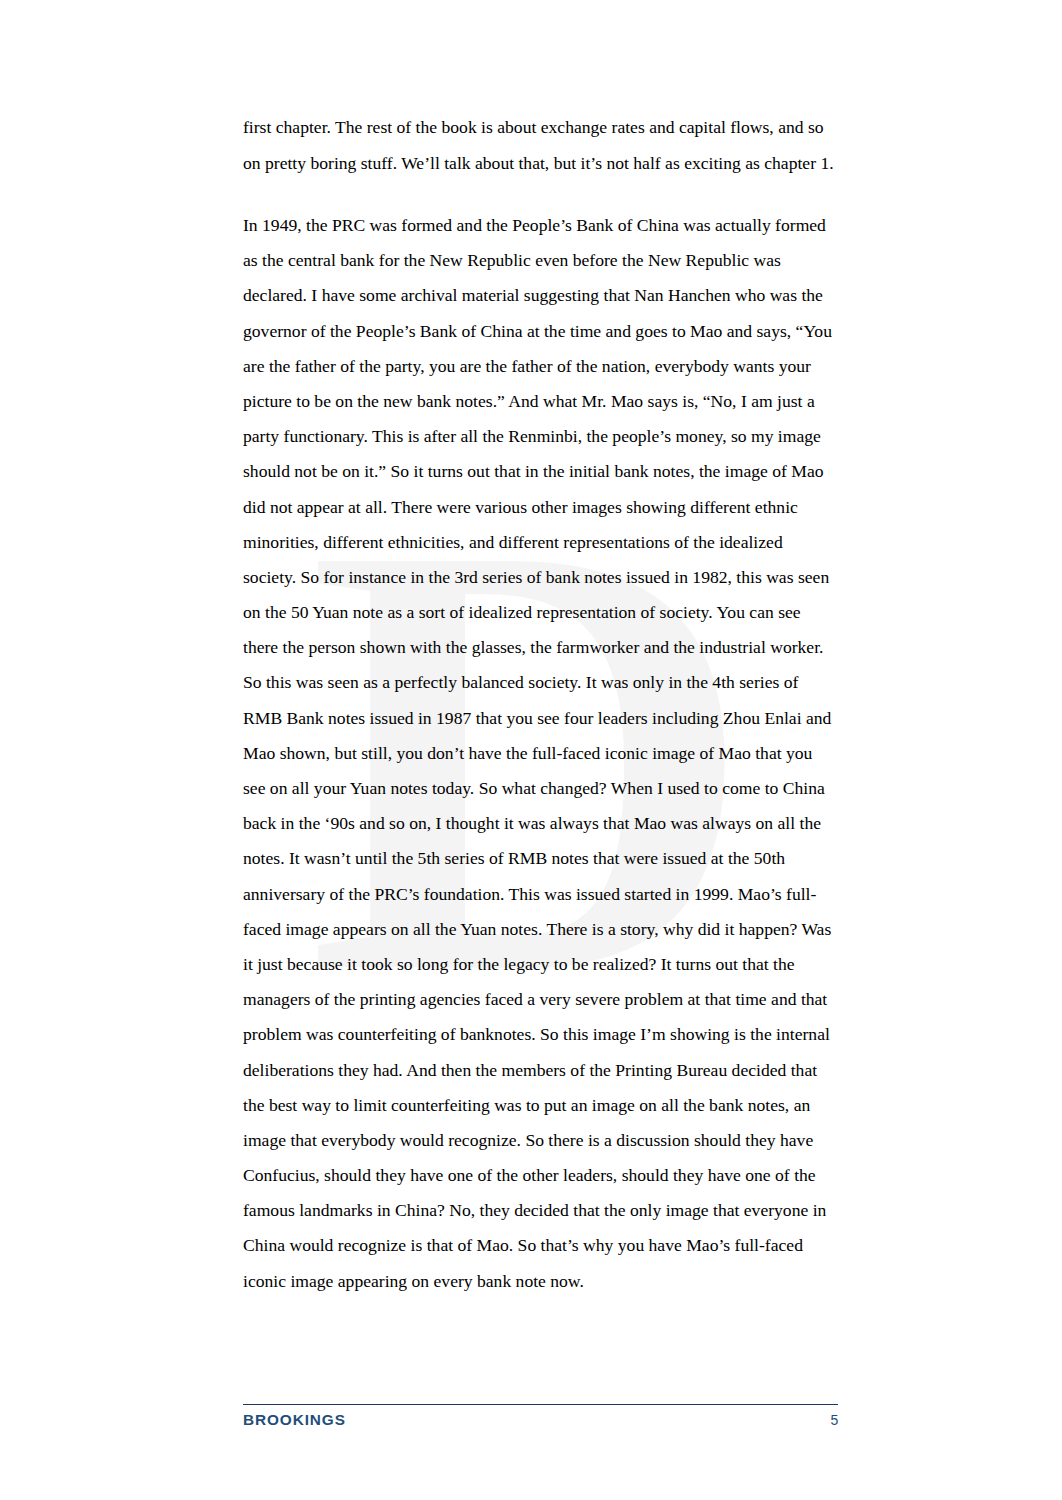D
first chapter. The rest of the book is about exchange rates and capital flows, and so on pretty boring stuff. We’ll talk about that, but it’s not half as exciting as chapter 1.
In 1949, the PRC was formed and the People’s Bank of China was actually formed as the central bank for the New Republic even before the New Republic was declared. I have some archival material suggesting that Nan Hanchen who was the governor of the People’s Bank of China at the time and goes to Mao and says, “You are the father of the party, you are the father of the nation, everybody wants your picture to be on the new bank notes.” And what Mr. Mao says is, “No, I am just a party functionary. This is after all the Renminbi, the people’s money, so my image should not be on it.” So it turns out that in the initial bank notes, the image of Mao did not appear at all. There were various other images showing different ethnic minorities, different ethnicities, and different representations of the idealized society. So for instance in the 3rd series of bank notes issued in 1982, this was seen on the 50 Yuan note as a sort of idealized representation of society. You can see there the person shown with the glasses, the farmworker and the industrial worker. So this was seen as a perfectly balanced society. It was only in the 4th series of RMB Bank notes issued in 1987 that you see four leaders including Zhou Enlai and Mao shown, but still, you don’t have the full-faced iconic image of Mao that you see on all your Yuan notes today. So what changed? When I used to come to China back in the ‘90s and so on, I thought it was always that Mao was always on all the notes. It wasn’t until the 5th series of RMB notes that were issued at the 50th anniversary of the PRC’s foundation. This was issued started in 1999. Mao’s full-faced image appears on all the Yuan notes. There is a story, why did it happen? Was it just because it took so long for the legacy to be realized? It turns out that the managers of the printing agencies faced a very severe problem at that time and that problem was counterfeiting of banknotes. So this image I’m showing is the internal deliberations they had. And then the members of the Printing Bureau decided that the best way to limit counterfeiting was to put an image on all the bank notes, an image that everybody would recognize. So there is a discussion should they have Confucius, should they have one of the other leaders, should they have one of the famous landmarks in China? No, they decided that the only image that everyone in China would recognize is that of Mao. So that’s why you have Mao’s full-faced iconic image appearing on every bank note now.
BROOKINGS 5